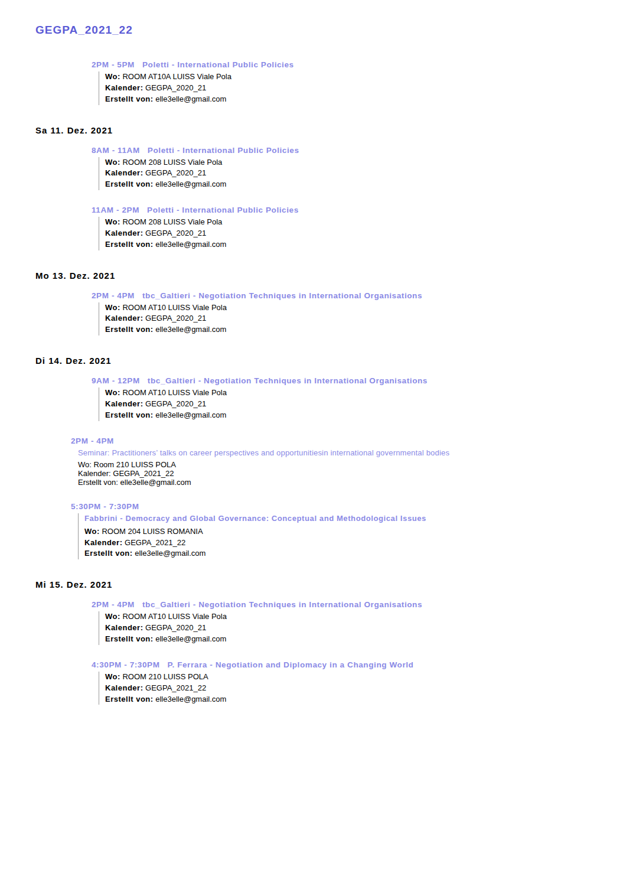GEGPA_2021_22
2PM - 5PM Poletti - International Public Policies
Wo: ROOM AT10A LUISS Viale Pola
Kalender: GEGPA_2020_21
Erstellt von: elle3elle@gmail.com
Sa 11. Dez. 2021
8AM - 11AM Poletti - International Public Policies
Wo: ROOM 208 LUISS Viale Pola
Kalender: GEGPA_2020_21
Erstellt von: elle3elle@gmail.com
11AM - 2PM Poletti - International Public Policies
Wo: ROOM 208 LUISS Viale Pola
Kalender: GEGPA_2020_21
Erstellt von: elle3elle@gmail.com
Mo 13. Dez. 2021
2PM - 4PM tbc_Galtieri - Negotiation Techniques in International Organisations
Wo: ROOM AT10 LUISS Viale Pola
Kalender: GEGPA_2020_21
Erstellt von: elle3elle@gmail.com
Di 14. Dez. 2021
9AM - 12PM tbc_Galtieri - Negotiation Techniques in International Organisations
Wo: ROOM AT10 LUISS Viale Pola
Kalender: GEGPA_2020_21
Erstellt von: elle3elle@gmail.com
2PM - 4PM
Seminar: Practitioners’ talks on career perspectives and opportunitiesin international governmental bodies
Wo: Room 210 LUISS POLA
Kalender: GEGPA_2021_22
Erstellt von: elle3elle@gmail.com
5:30PM - 7:30PM
Fabbrini - Democracy and Global Governance: Conceptual and Methodological Issues
Wo: ROOM 204 LUISS ROMANIA
Kalender: GEGPA_2021_22
Erstellt von: elle3elle@gmail.com
Mi 15. Dez. 2021
2PM - 4PM tbc_Galtieri - Negotiation Techniques in International Organisations
Wo: ROOM AT10 LUISS Viale Pola
Kalender: GEGPA_2020_21
Erstellt von: elle3elle@gmail.com
4:30PM - 7:30PM P. Ferrara - Negotiation and Diplomacy in a Changing World
Wo: ROOM 210 LUISS POLA
Kalender: GEGPA_2021_22
Erstellt von: elle3elle@gmail.com